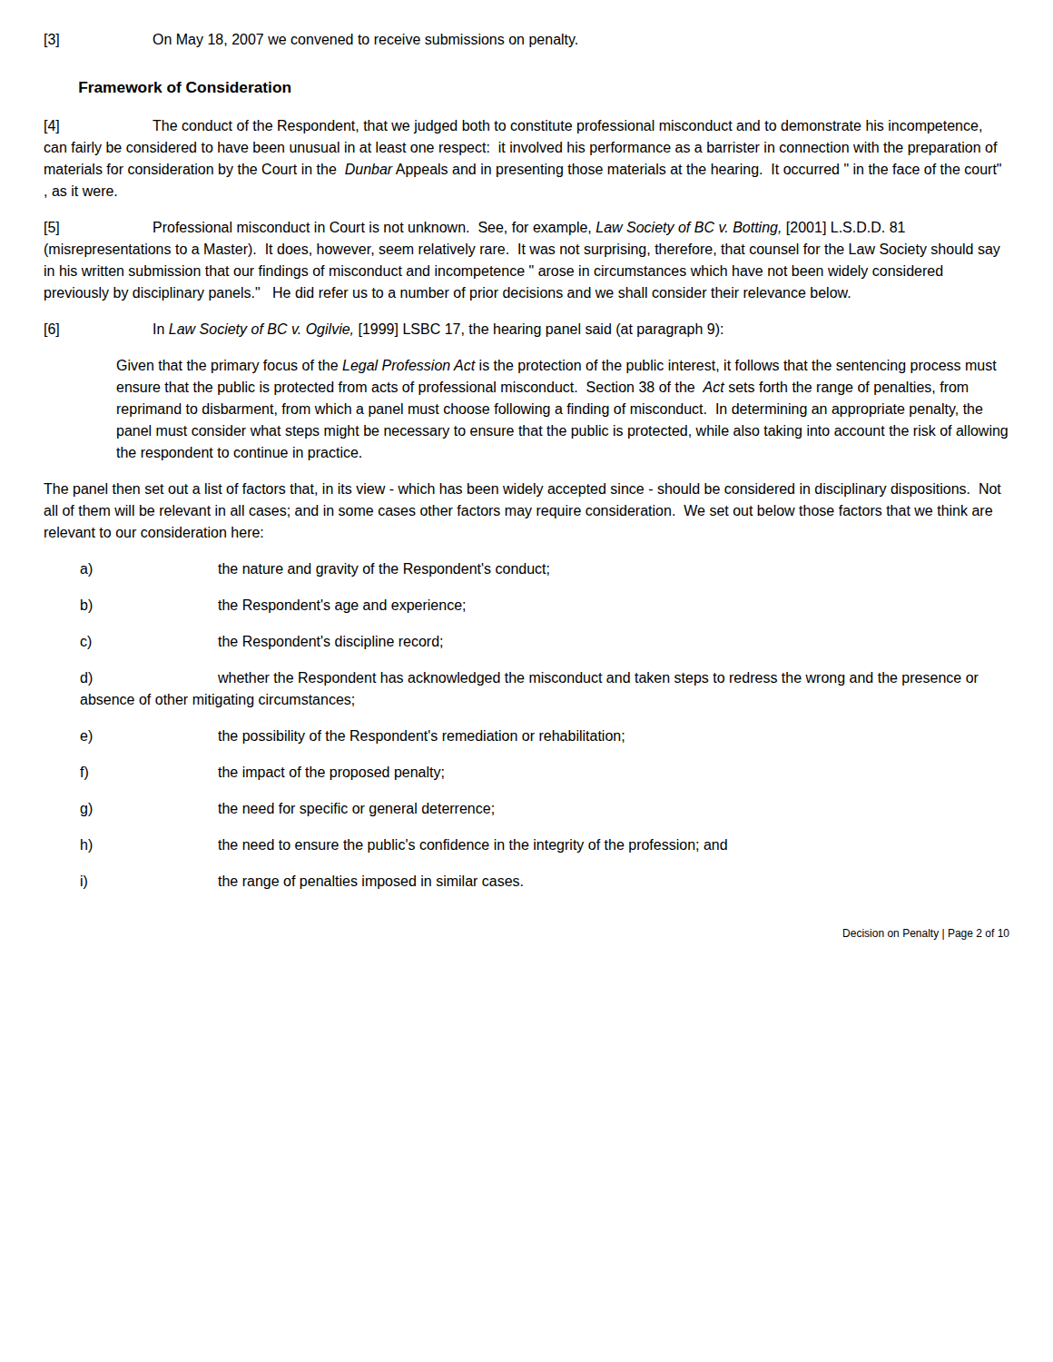[3] On May 18, 2007 we convened to receive submissions on penalty.
Framework of Consideration
[4] The conduct of the Respondent, that we judged both to constitute professional misconduct and to demonstrate his incompetence, can fairly be considered to have been unusual in at least one respect: it involved his performance as a barrister in connection with the preparation of materials for consideration by the Court in the Dunbar Appeals and in presenting those materials at the hearing. It occurred " in the face of the court" , as it were.
[5] Professional misconduct in Court is not unknown. See, for example, Law Society of BC v. Botting, [2001] L.S.D.D. 81 (misrepresentations to a Master). It does, however, seem relatively rare. It was not surprising, therefore, that counsel for the Law Society should say in his written submission that our findings of misconduct and incompetence " arose in circumstances which have not been widely considered previously by disciplinary panels." He did refer us to a number of prior decisions and we shall consider their relevance below.
[6] In Law Society of BC v. Ogilvie, [1999] LSBC 17, the hearing panel said (at paragraph 9):
Given that the primary focus of the Legal Profession Act is the protection of the public interest, it follows that the sentencing process must ensure that the public is protected from acts of professional misconduct. Section 38 of the Act sets forth the range of penalties, from reprimand to disbarment, from which a panel must choose following a finding of misconduct. In determining an appropriate penalty, the panel must consider what steps might be necessary to ensure that the public is protected, while also taking into account the risk of allowing the respondent to continue in practice.
The panel then set out a list of factors that, in its view - which has been widely accepted since - should be considered in disciplinary dispositions. Not all of them will be relevant in all cases; and in some cases other factors may require consideration. We set out below those factors that we think are relevant to our consideration here:
a) the nature and gravity of the Respondent's conduct;
b) the Respondent's age and experience;
c) the Respondent's discipline record;
d) whether the Respondent has acknowledged the misconduct and taken steps to redress the wrong and the presence or absence of other mitigating circumstances;
e) the possibility of the Respondent's remediation or rehabilitation;
f) the impact of the proposed penalty;
g) the need for specific or general deterrence;
h) the need to ensure the public's confidence in the integrity of the profession; and
i) the range of penalties imposed in similar cases.
Decision on Penalty | Page 2 of 10